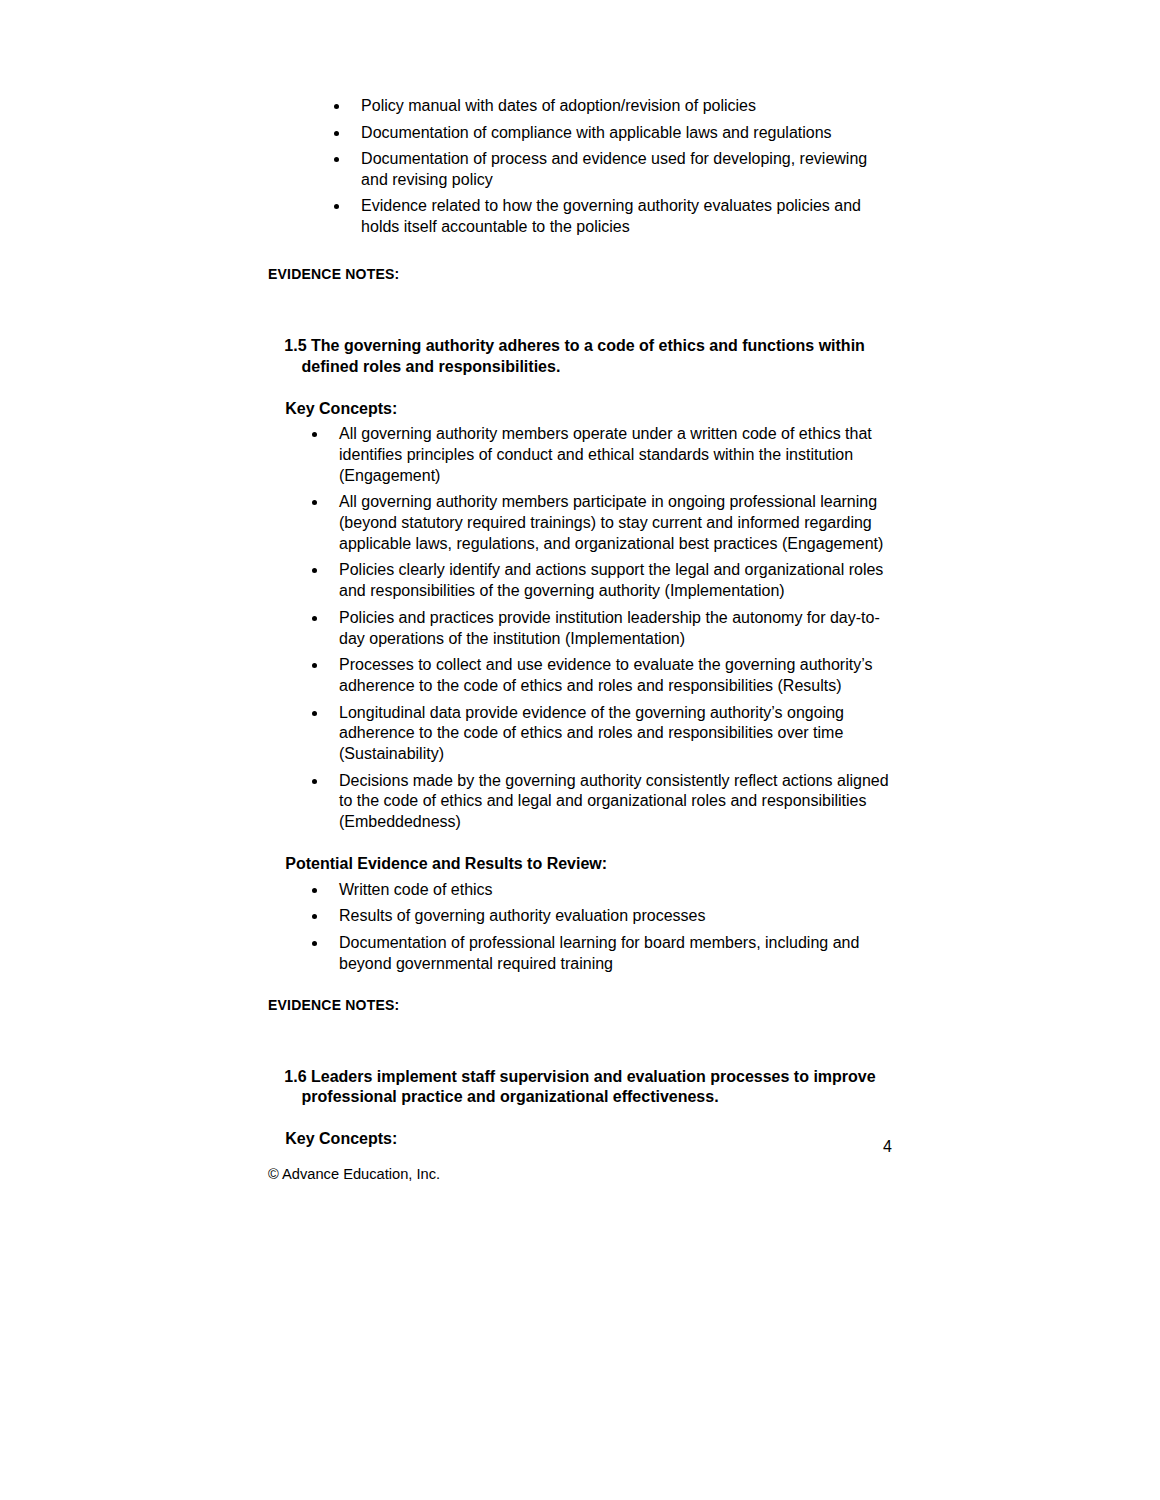Policy manual with dates of adoption/revision of policies
Documentation of compliance with applicable laws and regulations
Documentation of process and evidence used for developing, reviewing and revising policy
Evidence related to how the governing authority evaluates policies and holds itself accountable to the policies
EVIDENCE NOTES:
1.5 The governing authority adheres to a code of ethics and functions within defined roles and responsibilities.
Key Concepts:
All governing authority members operate under a written code of ethics that identifies principles of conduct and ethical standards within the institution (Engagement)
All governing authority members participate in ongoing professional learning (beyond statutory required trainings) to stay current and informed regarding applicable laws, regulations, and organizational best practices (Engagement)
Policies clearly identify and actions support the legal and organizational roles and responsibilities of the governing authority (Implementation)
Policies and practices provide institution leadership the autonomy for day-to-day operations of the institution (Implementation)
Processes to collect and use evidence to evaluate the governing authority’s adherence to the code of ethics and roles and responsibilities (Results)
Longitudinal data provide evidence of the governing authority’s ongoing adherence to the code of ethics and roles and responsibilities over time (Sustainability)
Decisions made by the governing authority consistently reflect actions aligned to the code of ethics and legal and organizational roles and responsibilities (Embeddedness)
Potential Evidence and Results to Review:
Written code of ethics
Results of governing authority evaluation processes
Documentation of professional learning for board members, including and beyond governmental required training
EVIDENCE NOTES:
1.6 Leaders implement staff supervision and evaluation processes to improve professional practice and organizational effectiveness.
Key Concepts:
4
© Advance Education, Inc.